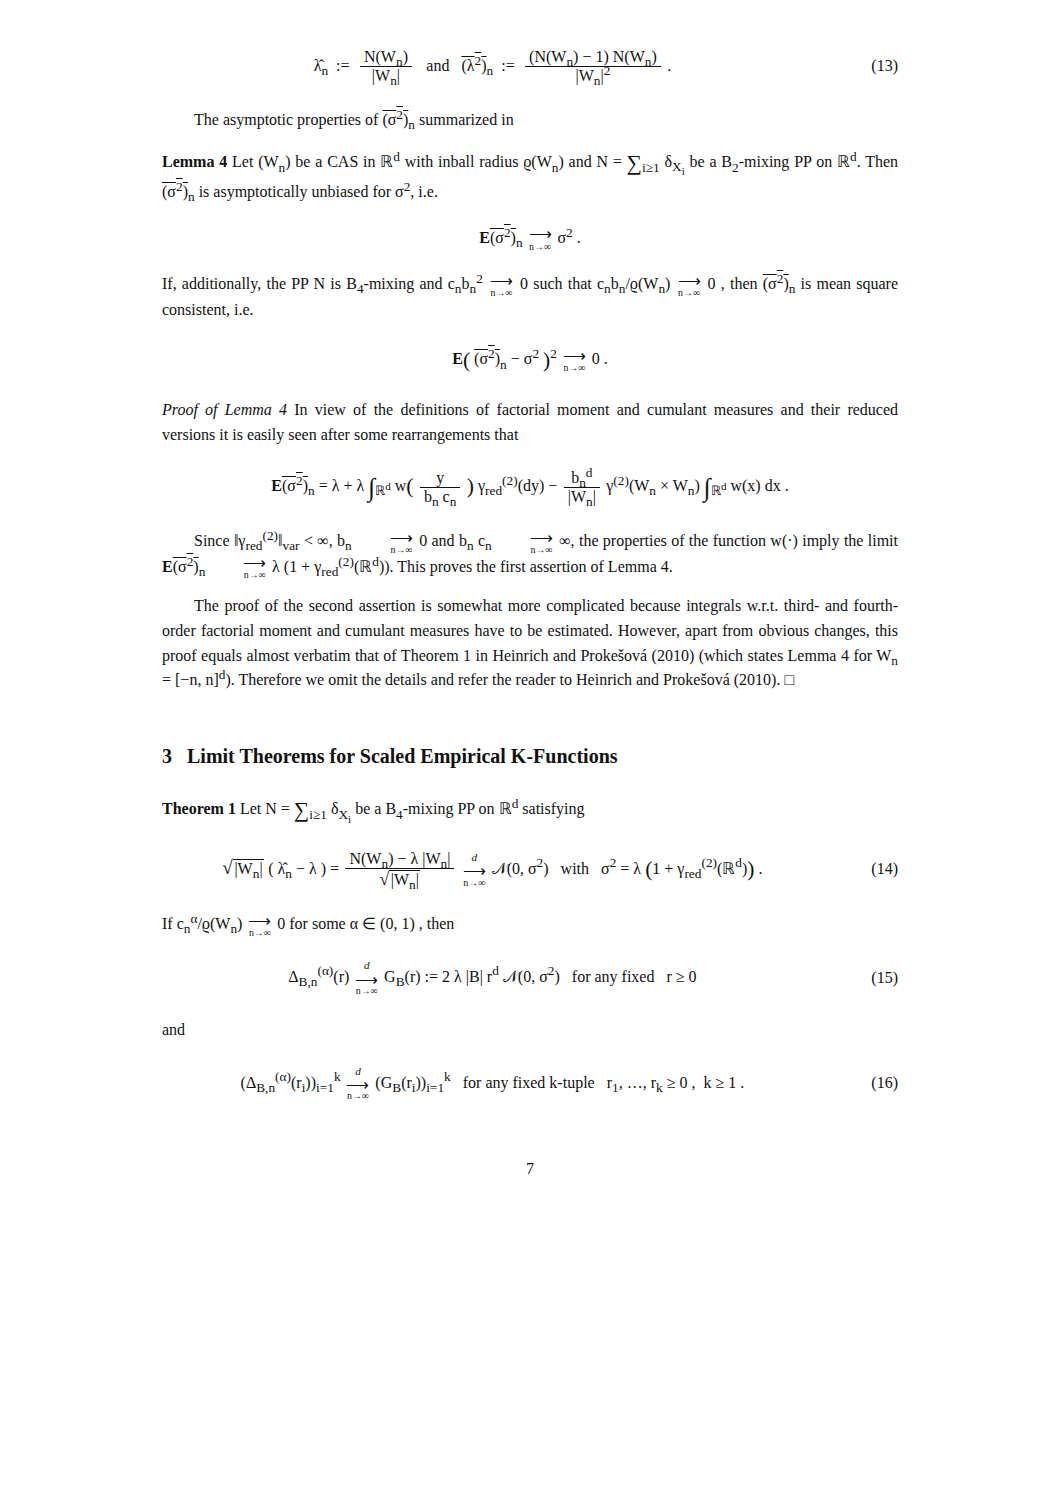λ̂n := N(Wn)|Wn| and (λ2)n := (N(Wn) − 1) N(Wn)|Wn|2 .
(13)
The asymptotic properties of (σ2)n summarized in
Lemma 4 Let (Wn) be a CAS in ℝd with inball radius ϱ(Wn) and N = ∑i≥1 δXi be a B2-mixing PP on ℝd. Then (σ2)n is asymptotically unbiased for σ2, i.e.
E(σ2)n ⟶n→∞ σ2 .
If, additionally, the PP N is B4-mixing and cnbn2 ⟶n→∞ 0 such that cnbn/ϱ(Wn) ⟶n→∞ 0 , then (σ2)n is mean square consistent, i.e.
E( (σ2)n − σ2 )2 ⟶n→∞ 0 .
Proof of Lemma 4 In view of the definitions of factorial moment and cumulant measures and their reduced versions it is easily seen after some rearrangements that
E(σ2)n = λ + λ ∫ℝd w( ybn cn ) γred(2)(dy) − bnd|Wn| γ(2)(Wn × Wn) ∫ℝd w(x) dx .
Since ‖γred(2)‖var < ∞, bn ⟶n→∞ 0 and bn cn ⟶n→∞ ∞, the properties of the function w(·) imply the limit E(σ2)n ⟶n→∞ λ (1 + γred(2)(ℝd)). This proves the first assertion of Lemma 4.
The proof of the second assertion is somewhat more complicated because integrals w.r.t. third- and fourth-order factorial moment and cumulant measures have to be estimated. However, apart from obvious changes, this proof equals almost verbatim that of Theorem 1 in Heinrich and Prokešová (2010) (which states Lemma 4 for Wn = [−n, n]d). Therefore we omit the details and refer the reader to Heinrich and Prokešová (2010). □
3 Limit Theorems for Scaled Empirical K-Functions
Theorem 1 Let N = ∑i≥1 δXi be a B4-mixing PP on ℝd satisfying
√|Wn| ( λ̂n − λ ) = N(Wn) − λ |Wn|√|Wn| d⟶n→∞ 𝒩(0, σ2) with σ2 = λ (1 + γred(2)(ℝd)) .
(14)
If cnα/ϱ(Wn) ⟶n→∞ 0 for some α ∈ (0, 1) , then
ΔB,n(α)(r) d⟶n→∞ GB(r) := 2 λ |B| rd 𝒩(0, σ2) for any fixed r ≥ 0
(15)
and
(ΔB,n(α)(ri))i=1k d⟶n→∞ (GB(ri))i=1k for any fixed k-tuple r1, …, rk ≥ 0 , k ≥ 1 .
(16)
7